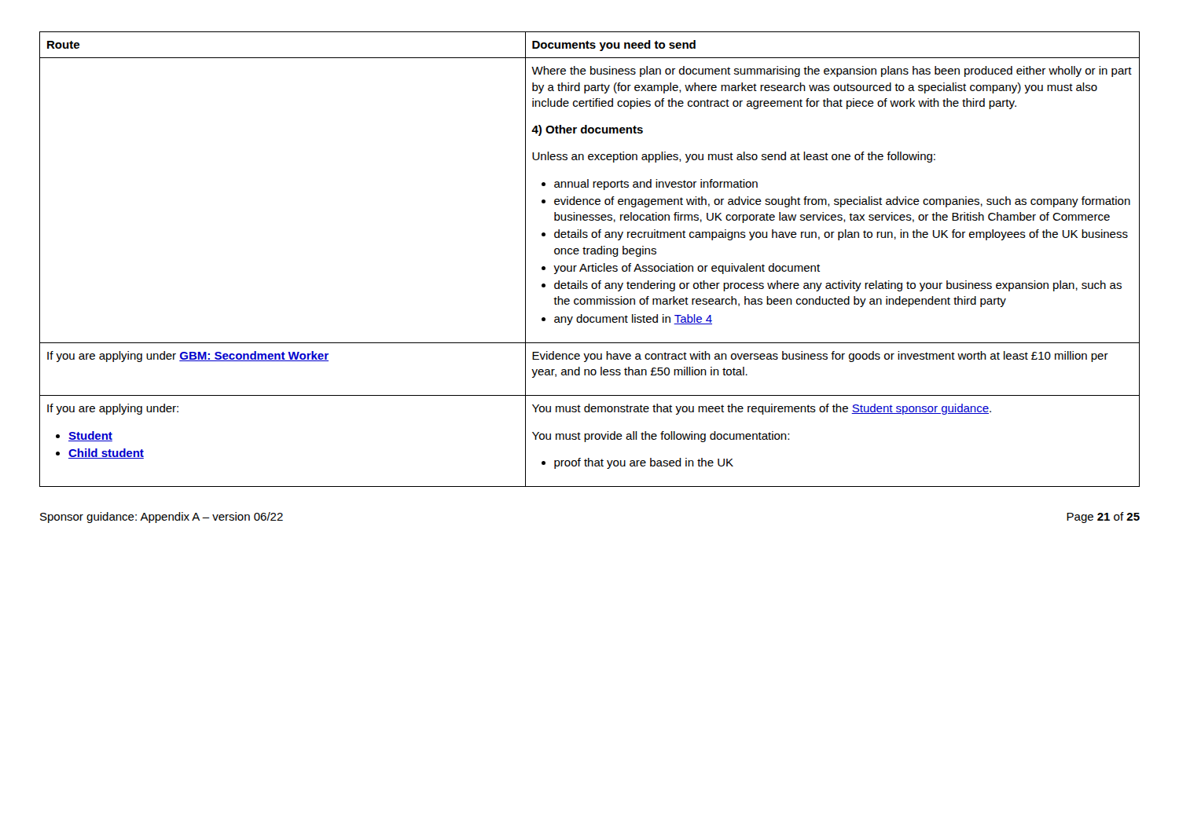| Route | Documents you need to send |
| --- | --- |
| | Where the business plan or document summarising the expansion plans has been produced either wholly or in part by a third party (for example, where market research was outsourced to a specialist company) you must also include certified copies of the contract or agreement for that piece of work with the third party. 4) Other documents Unless an exception applies, you must also send at least one of the following: annual reports and investor information evidence of engagement with, or advice sought from, specialist advice companies, such as company formation businesses, relocation firms, UK corporate law services, tax services, or the British Chamber of Commerce details of any recruitment campaigns you have run, or plan to run, in the UK for employees of the UK business once trading begins your Articles of Association or equivalent document details of any tendering or other process where any activity relating to your business expansion plan, such as the commission of market research, has been conducted by an independent third party any document listed in Table 4 |
| If you are applying under GBM: Secondment Worker | Evidence you have a contract with an overseas business for goods or investment worth at least £10 million per year, and no less than £50 million in total. |
| If you are applying under: Student Child student | You must demonstrate that you meet the requirements of the Student sponsor guidance . You must provide all the following documentation: proof that you are based in the UK |
Sponsor guidance: Appendix A – version 06/22
Page 21 of 25